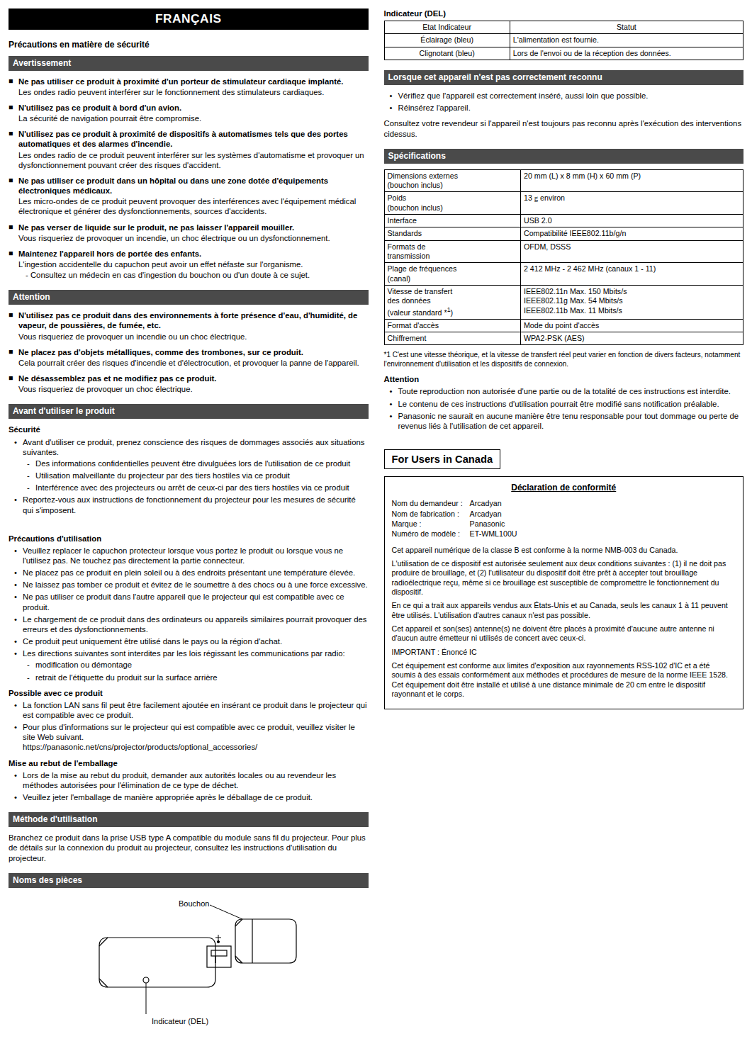FRANÇAIS
Précautions en matière de sécurité
Avertissement
Ne pas utiliser ce produit à proximité d'un porteur de stimulateur cardiaque implanté. Les ondes radio peuvent interférer sur le fonctionnement des stimulateurs cardiaques.
N'utilisez pas ce produit à bord d'un avion. La sécurité de navigation pourrait être compromise.
N'utilisez pas ce produit à proximité de dispositifs à automatismes tels que des portes automatiques et des alarmes d'incendie. Les ondes radio de ce produit peuvent interférer sur les systèmes d'automatisme et provoquer un dysfonctionnement pouvant créer des risques d'accident.
Ne pas utiliser ce produit dans un hôpital ou dans une zone dotée d'équipements électroniques médicaux. Les micro-ondes de ce produit peuvent provoquer des interférences avec l'équipement médical électronique et générer des dysfonctionnements, sources d'accidents.
Ne pas verser de liquide sur le produit, ne pas laisser l'appareil mouiller. Vous risqueriez de provoquer un incendie, un choc électrique ou un dysfonctionnement.
Maintenez l'appareil hors de portée des enfants. L'ingestion accidentelle du capuchon peut avoir un effet néfaste sur l'organisme. - Consultez un médecin en cas d'ingestion du bouchon ou d'un doute à ce sujet.
Attention
N'utilisez pas ce produit dans des environnements à forte présence d'eau, d'humidité, de vapeur, de poussières, de fumée, etc. Vous risqueriez de provoquer un incendie ou un choc électrique.
Ne placez pas d'objets métalliques, comme des trombones, sur ce produit. Cela pourrait créer des risques d'incendie et d'électrocution, et provoquer la panne de l'appareil.
Ne désassemblez pas et ne modifiez pas ce produit. Vous risqueriez de provoquer un choc électrique.
Avant d'utiliser le produit
Sécurité
Avant d'utiliser ce produit, prenez conscience des risques de dommages associés aux situations suivantes.
Des informations confidentielles peuvent être divulguées lors de l'utilisation de ce produit
Utilisation malveillante du projecteur par des tiers hostiles via ce produit
Interférence avec des projecteurs ou arrêt de ceux-ci par des tiers hostiles via ce produit
Reportez-vous aux instructions de fonctionnement du projecteur pour les mesures de sécurité qui s'imposent.
Précautions d'utilisation
Veuillez replacer le capuchon protecteur lorsque vous portez le produit ou lorsque vous ne l'utilisez pas. Ne touchez pas directement la partie connecteur.
Ne placez pas ce produit en plein soleil ou à des endroits présentant une température élevée.
Ne laissez pas tomber ce produit et évitez de le soumettre à des chocs ou à une force excessive.
Ne pas utiliser ce produit dans l'autre appareil que le projecteur qui est compatible avec ce produit.
Le chargement de ce produit dans des ordinateurs ou appareils similaires pourrait provoquer des erreurs et des dysfonctionnements.
Ce produit peut uniquement être utilisé dans le pays ou la région d'achat.
Les directions suivantes sont interdites par les lois régissant les communications par radio:
modification ou démontage
retrait de l'étiquette du produit sur la surface arrière
Possible avec ce produit
La fonction LAN sans fil peut être facilement ajoutée en insérant ce produit dans le projecteur qui est compatible avec ce produit.
Pour plus d'informations sur le projecteur qui est compatible avec ce produit, veuillez visiter le site Web suivant.
https://panasonic.net/cns/projector/products/optional_accessories/
Mise au rebut de l'emballage
Lors de la mise au rebut du produit, demander aux autorités locales ou au revendeur les méthodes autorisées pour l'élimination de ce type de déchet.
Veuillez jeter l'emballage de manière appropriée après le déballage de ce produit.
Méthode d'utilisation
Branchez ce produit dans la prise USB type A compatible du module sans fil du projecteur. Pour plus de détails sur la connexion du produit au projecteur, consultez les instructions d'utilisation du projecteur.
Noms des pièces
Bouchon Indicateur (DEL)
Indicateur (DEL)
| Etat Indicateur | Statut |
| --- | --- |
| Éclairage (bleu) | L'alimentation est fournie. |
| Clignotant (bleu) | Lors de l'envoi ou de la réception des données. |
Lorsque cet appareil n'est pas correctement reconnu
Vérifiez que l'appareil est correctement inséré, aussi loin que possible.
Réinsérez l'appareil.
Consultez votre revendeur si l'appareil n'est toujours pas reconnu après l'exécution des interventions cidessus.
Spécifications
| Dimensions externes (bouchon inclus) | 20 mm (L) x 8 mm (H) x 60 mm (P) |
| Poids (bouchon inclus) | 13 g environ |
| Interface | USB 2.0 |
| Standards | Compatibilité IEEE802.11b/g/n |
| Formats de transmission | OFDM, DSSS |
| Plage de fréquences (canal) | 2 412 MHz - 2 462 MHz (canaux 1 - 11) |
| Vitesse de transfert des données (valeur standard * 1 ) | IEEE802.11n Max. 150 Mbits/s IEEE802.11g Max. 54 Mbits/s IEEE802.11b Max. 11 Mbits/s |
| Format d'accès | Mode du point d'accès |
| Chiffrement | WPA2-PSK (AES) |
*1 C'est une vitesse théorique, et la vitesse de transfert réel peut varier en fonction de divers facteurs, notamment l'environnement d'utilisation et les dispositifs de connexion.
Attention
Toute reproduction non autorisée d'une partie ou de la totalité de ces instructions est interdite.
Le contenu de ces instructions d'utilisation pourrait être modifié sans notification préalable.
Panasonic ne saurait en aucune manière être tenu responsable pour tout dommage ou perte de revenus liés à l'utilisation de cet appareil.
For Users in Canada
Déclaration de conformité
| Nom du demandeur : | Arcadyan |
| Nom de fabrication : | Arcadyan |
| Marque : | Panasonic |
| Numéro de modèle : | ET-WML100U |
Cet appareil numérique de la classe B est conforme à la norme NMB-003 du Canada.
L'utilisation de ce dispositif est autorisée seulement aux deux conditions suivantes : (1) il ne doit pas produire de brouillage, et (2) l'utilisateur du dispositif doit être prêt à accepter tout brouillage radioélectrique reçu, même si ce brouillage est susceptible de compromettre le fonctionnement du dispositif.
En ce qui a trait aux appareils vendus aux États-Unis et au Canada, seuls les canaux 1 à 11 peuvent être utilisés. L'utilisation d'autres canaux n'est pas possible.
Cet appareil et son(ses) antenne(s) ne doivent être placés à proximité d'aucune autre antenne ni d'aucun autre émetteur ni utilisés de concert avec ceux-ci.
IMPORTANT : Énoncé IC
Cet équipement est conforme aux limites d'exposition aux rayonnements RSS-102 d'IC et a été soumis à des essais conformément aux méthodes et procédures de mesure de la norme IEEE 1528. Cet équipement doit être installé et utilisé à une distance minimale de 20 cm entre le dispositif rayonnant et le corps.